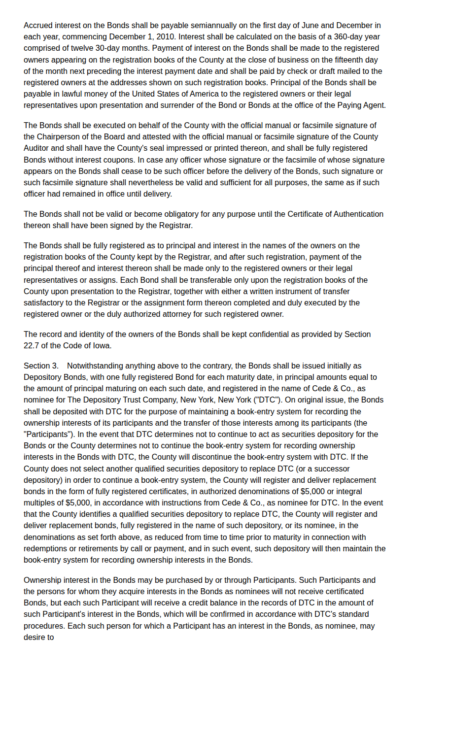Accrued interest on the Bonds shall be payable semiannually on the first day of June and December in each year, commencing December 1, 2010. Interest shall be calculated on the basis of a 360-day year comprised of twelve 30-day months. Payment of interest on the Bonds shall be made to the registered owners appearing on the registration books of the County at the close of business on the fifteenth day of the month next preceding the interest payment date and shall be paid by check or draft mailed to the registered owners at the addresses shown on such registration books. Principal of the Bonds shall be payable in lawful money of the United States of America to the registered owners or their legal representatives upon presentation and surrender of the Bond or Bonds at the office of the Paying Agent.
The Bonds shall be executed on behalf of the County with the official manual or facsimile signature of the Chairperson of the Board and attested with the official manual or facsimile signature of the County Auditor and shall have the County's seal impressed or printed thereon, and shall be fully registered Bonds without interest coupons. In case any officer whose signature or the facsimile of whose signature appears on the Bonds shall cease to be such officer before the delivery of the Bonds, such signature or such facsimile signature shall nevertheless be valid and sufficient for all purposes, the same as if such officer had remained in office until delivery.
The Bonds shall not be valid or become obligatory for any purpose until the Certificate of Authentication thereon shall have been signed by the Registrar.
The Bonds shall be fully registered as to principal and interest in the names of the owners on the registration books of the County kept by the Registrar, and after such registration, payment of the principal thereof and interest thereon shall be made only to the registered owners or their legal representatives or assigns. Each Bond shall be transferable only upon the registration books of the County upon presentation to the Registrar, together with either a written instrument of transfer satisfactory to the Registrar or the assignment form thereon completed and duly executed by the registered owner or the duly authorized attorney for such registered owner.
The record and identity of the owners of the Bonds shall be kept confidential as provided by Section 22.7 of the Code of Iowa.
Section 3. Notwithstanding anything above to the contrary, the Bonds shall be issued initially as Depository Bonds, with one fully registered Bond for each maturity date, in principal amounts equal to the amount of principal maturing on each such date, and registered in the name of Cede & Co., as nominee for The Depository Trust Company, New York, New York ("DTC"). On original issue, the Bonds shall be deposited with DTC for the purpose of maintaining a book-entry system for recording the ownership interests of its participants and the transfer of those interests among its participants (the "Participants"). In the event that DTC determines not to continue to act as securities depository for the Bonds or the County determines not to continue the book-entry system for recording ownership interests in the Bonds with DTC, the County will discontinue the book-entry system with DTC. If the County does not select another qualified securities depository to replace DTC (or a successor depository) in order to continue a book-entry system, the County will register and deliver replacement bonds in the form of fully registered certificates, in authorized denominations of $5,000 or integral multiples of $5,000, in accordance with instructions from Cede & Co., as nominee for DTC. In the event that the County identifies a qualified securities depository to replace DTC, the County will register and deliver replacement bonds, fully registered in the name of such depository, or its nominee, in the denominations as set forth above, as reduced from time to time prior to maturity in connection with redemptions or retirements by call or payment, and in such event, such depository will then maintain the book-entry system for recording ownership interests in the Bonds.
Ownership interest in the Bonds may be purchased by or through Participants. Such Participants and the persons for whom they acquire interests in the Bonds as nominees will not receive certificated Bonds, but each such Participant will receive a credit balance in the records of DTC in the amount of such Participant's interest in the Bonds, which will be confirmed in accordance with DTC's standard procedures. Each such person for which a Participant has an interest in the Bonds, as nominee, may desire to